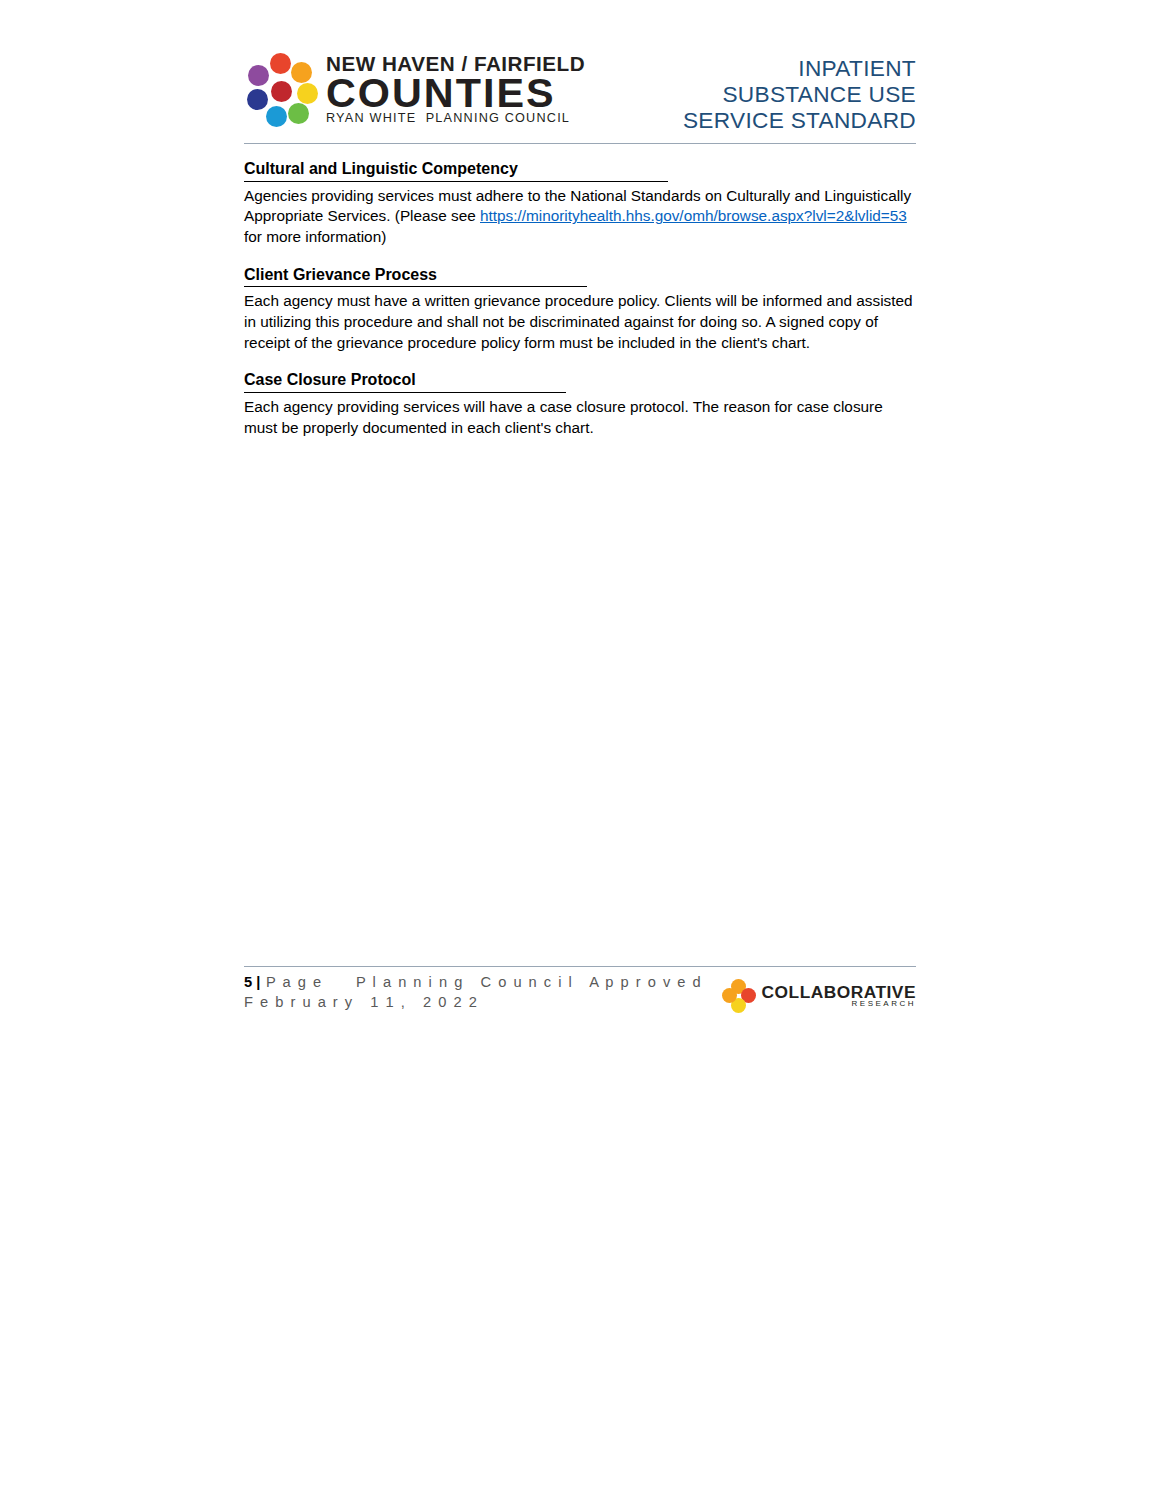NEW HAVEN / FAIRFIELD
COUNTIES
RYAN WHITE PLANNING COUNCIL
INPATIENT
SUBSTANCE USE
SERVICE STANDARD
Cultural and Linguistic Competency
Agencies providing services must adhere to the National Standards on Culturally and Linguistically Appropriate Services. (Please see https://minorityhealth.hhs.gov/omh/browse.aspx?lvl=2&lvlid=53 for more information)
Client Grievance Process
Each agency must have a written grievance procedure policy. Clients will be informed and assisted in utilizing this procedure and shall not be discriminated against for doing so. A signed copy of receipt of the grievance procedure policy form must be included in the client's chart.
Case Closure Protocol
Each agency providing services will have a case closure protocol. The reason for case closure must be properly documented in each client's chart.
5 | P a g e P l a n n i n g C o u n c i l A p p r o v e d F e b r u a r y 1 1 , 2 0 2 2
COLLABORATIVE
RESEARCH